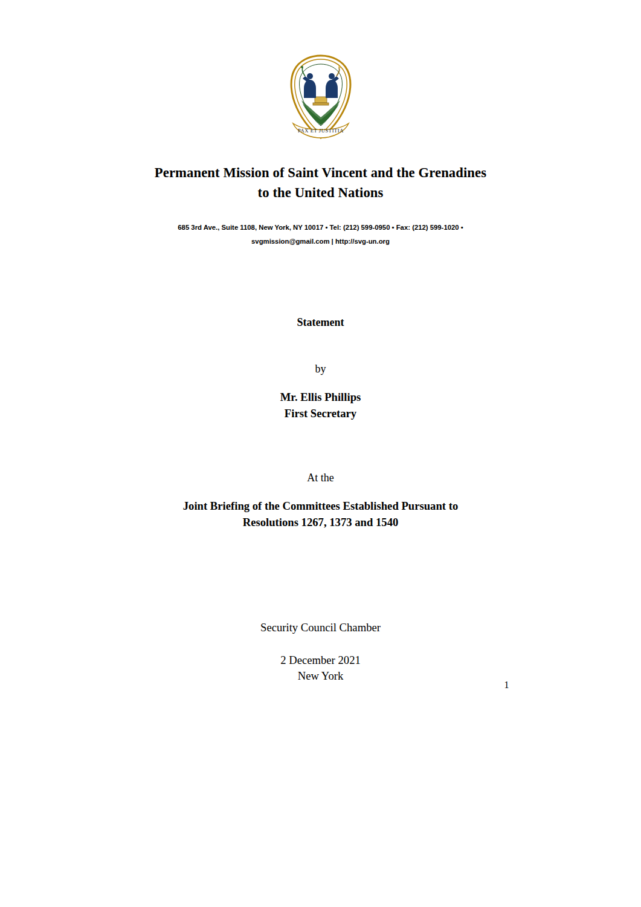Coat of arms of Saint Vincent and the Grenadines PAX ET JUSTITIA
Permanent Mission of Saint Vincent and the Grenadines
to the United Nations
685 3rd Ave., Suite 1108, New York, NY 10017 • Tel: (212) 599-0950 • Fax: (212) 599-1020 •
svgmission@gmail.com | http://svg-un.org
Statement
by
Mr. Ellis Phillips
First Secretary
At the
Joint Briefing of the Committees Established Pursuant to
Resolutions 1267, 1373 and 1540
Security Council Chamber
2 December 2021
New York
1